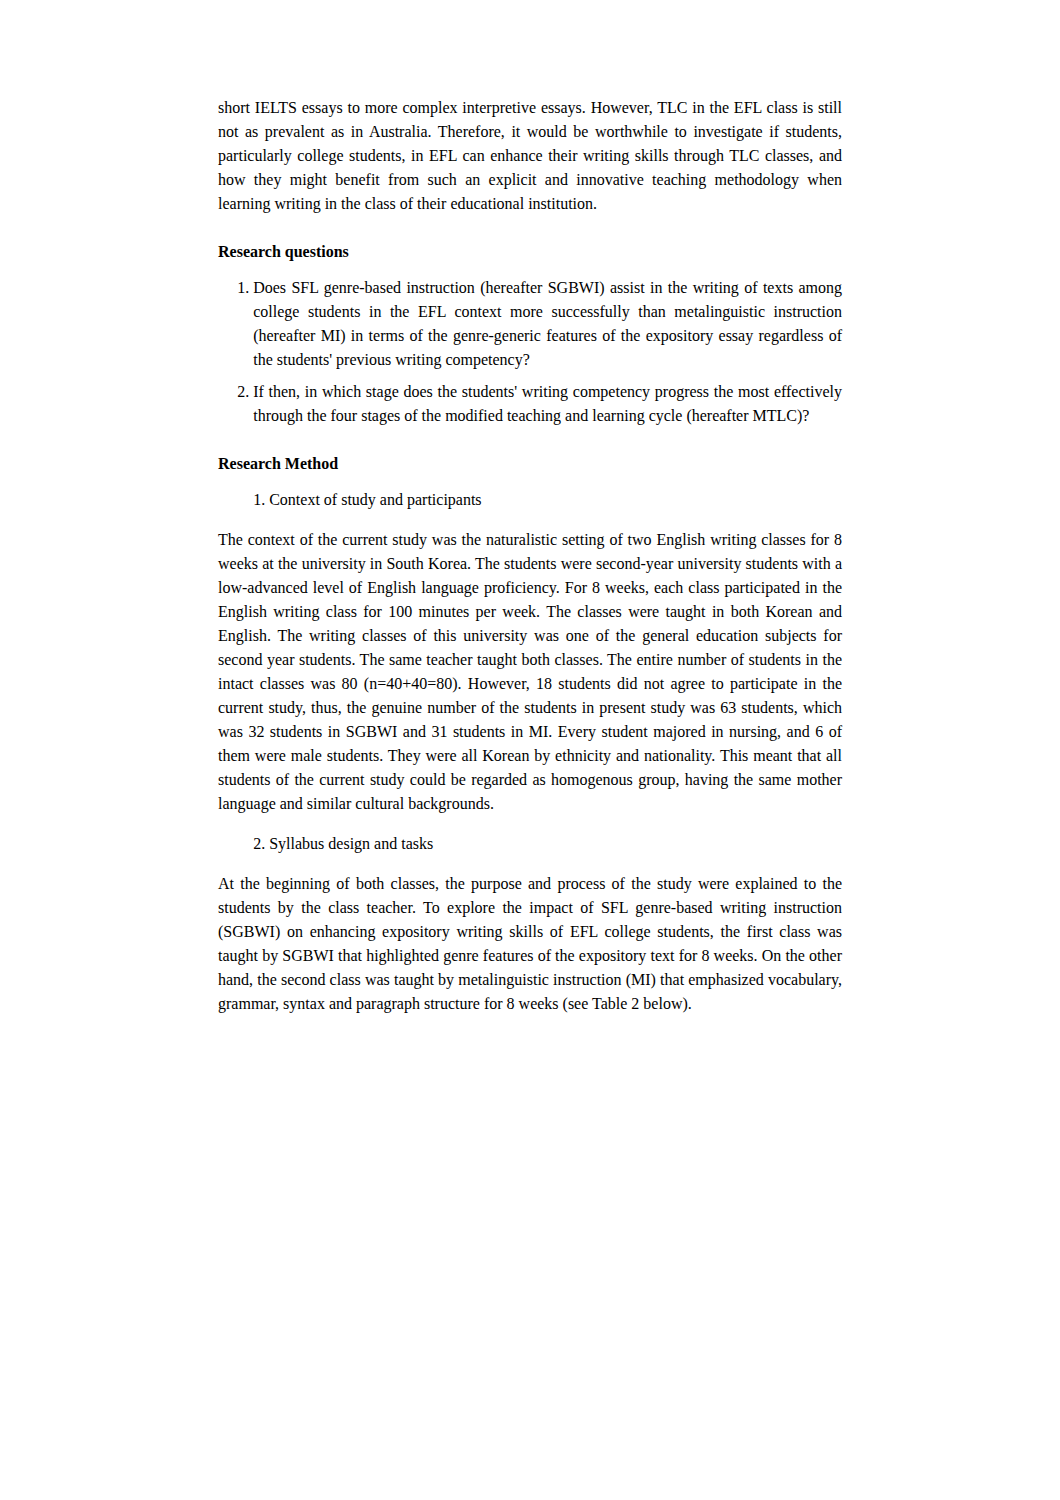short IELTS essays to more complex interpretive essays. However, TLC in the EFL class is still not as prevalent as in Australia. Therefore, it would be worthwhile to investigate if students, particularly college students, in EFL can enhance their writing skills through TLC classes, and how they might benefit from such an explicit and innovative teaching methodology when learning writing in the class of their educational institution.
Research questions
Does SFL genre-based instruction (hereafter SGBWI) assist in the writing of texts among college students in the EFL context more successfully than metalinguistic instruction (hereafter MI) in terms of the genre-generic features of the expository essay regardless of the students' previous writing competency?
If then, in which stage does the students' writing competency progress the most effectively through the four stages of the modified teaching and learning cycle (hereafter MTLC)?
Research Method
Context of study and participants
The context of the current study was the naturalistic setting of two English writing classes for 8 weeks at the university in South Korea. The students were second-year university students with a low-advanced level of English language proficiency. For 8 weeks, each class participated in the English writing class for 100 minutes per week. The classes were taught in both Korean and English. The writing classes of this university was one of the general education subjects for second year students. The same teacher taught both classes. The entire number of students in the intact classes was 80 (n=40+40=80). However, 18 students did not agree to participate in the current study, thus, the genuine number of the students in present study was 63 students, which was 32 students in SGBWI and 31 students in MI. Every student majored in nursing, and 6 of them were male students. They were all Korean by ethnicity and nationality. This meant that all students of the current study could be regarded as homogenous group, having the same mother language and similar cultural backgrounds.
Syllabus design and tasks
At the beginning of both classes, the purpose and process of the study were explained to the students by the class teacher. To explore the impact of SFL genre-based writing instruction (SGBWI) on enhancing expository writing skills of EFL college students, the first class was taught by SGBWI that highlighted genre features of the expository text for 8 weeks. On the other hand, the second class was taught by metalinguistic instruction (MI) that emphasized vocabulary, grammar, syntax and paragraph structure for 8 weeks (see Table 2 below).